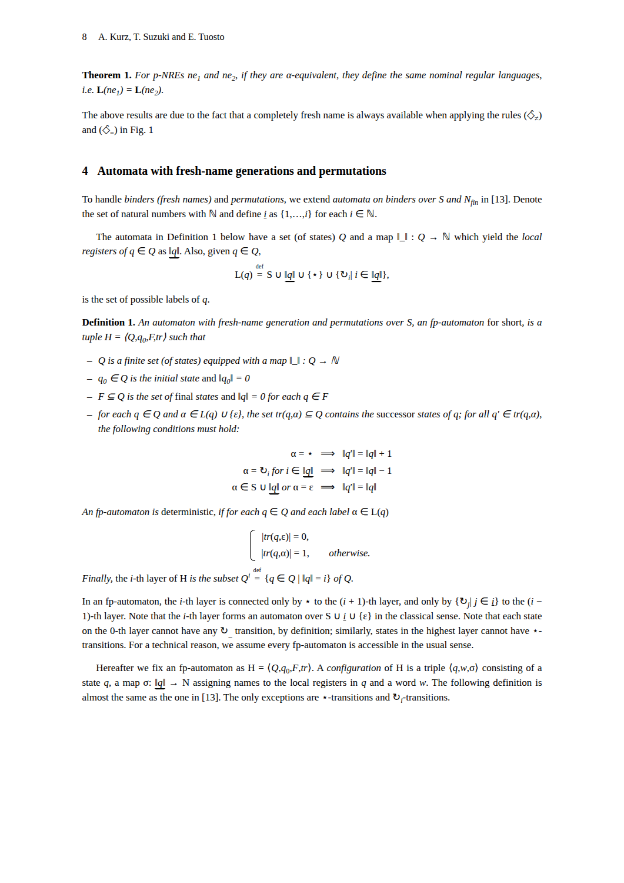8 A. Kurz, T. Suzuki and E. Tuosto
Theorem 1. For p-NREs ne1 and ne2, if they are α-equivalent, they define the same nominal regular languages, i.e. L(ne1) = L(ne2).
The above results are due to the fact that a completely fresh name is always available when applying the rules (◇̂≠) and (◇̂=) in Fig. 1
4 Automata with fresh-name generations and permutations
To handle binders (fresh names) and permutations, we extend automata on binders over S and Nfin in [13]. Denote the set of natural numbers with ℕ and define i as {1,…,i} for each i ∈ ℕ.
The automata in Definition 1 below have a set (of states) Q and a map ‖_‖ : Q → ℕ which yield the local registers of q ∈ Q as ‖q‖. Also, given q ∈ Q,
L(q) def= S ∪ ‖q‖ ∪ {⋆} ∪ {↻i| i ∈ ‖q‖},
is the set of possible labels of q.
Definition 1. An automaton with fresh-name generation and permutations over S, an fp-automaton for short, is a tuple H = ⟨Q,q0,F,tr⟩ such that
Q is a finite set (of states) equipped with a map ‖_‖ : Q → ℕ
q0 ∈ Q is the initial state and ‖q0‖ = 0
F ⊆ Q is the set of final states and ‖q‖ = 0 for each q ∈ F
for each q ∈ Q and α ∈ L(q) ∪ {ε}, the set tr(q,α) ⊆ Q contains the successor states of q; for all q′ ∈ tr(q,α), the following conditions must hold:
α = ⋆ ⟹ ‖q′‖ = ‖q‖ + 1
α = ↻i for i ∈ ‖q‖ ⟹ ‖q′‖ = ‖q‖ − 1
α ∈ S ∪ ‖q‖ or α = ε ⟹ ‖q′‖ = ‖q‖
An fp-automaton is deterministic, if for each q ∈ Q and each label α ∈ L(q)
| / tr ( q ,ε)/ = 0, | |
| / tr ( q ,α)/ = 1, | otherwise. |
Finally, the i-th layer of H is the subset Qi def= {q ∈ Q | ‖q‖ = i} of Q.
In an fp-automaton, the i-th layer is connected only by ⋆ to the (i + 1)-th layer, and only by {↻j| j ∈ i} to the (i − 1)-th layer. Note that the i-th layer forms an automaton over S ∪ i ∪ {ε} in the classical sense. Note that each state on the 0-th layer cannot have any ↻_ transition, by definition; similarly, states in the highest layer cannot have ⋆-transitions. For a technical reason, we assume every fp-automaton is accessible in the usual sense.
Hereafter we fix an fp-automaton as H = ⟨Q,q0,F,tr⟩. A configuration of H is a triple ⟨q,w,σ⟩ consisting of a state q, a map σ: ‖q‖ → N assigning names to the local registers in q and a word w. The following definition is almost the same as the one in [13]. The only exceptions are ⋆-transitions and ↻i-transitions.